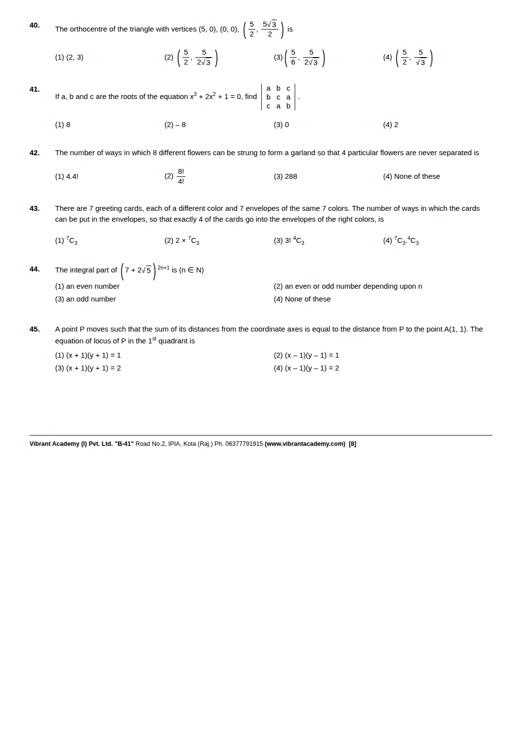40.
The orthocentre of the triangle with vertices (5, 0), (0, 0), (52, 5√32) is
(1) (2, 3)
(2) (52, 52√3)
(3)(56, 52√3)
(4) (52, 5√3)
41.
If a, b and c are the roots of the equation x3 + 2x2 + 1 = 0, find
| a | b | c |
| b | c | a |
| c | a | b |
.
(1) 8
(2) – 8
(3) 0
(4) 2
42.
The number of ways in which 8 different flowers can be strung to form a garland so that 4 particular flowers are never separated is
(1) 4.4!
(2) 8!4!
(3) 288
(4) None of these
43.
There are 7 greeting cards, each of a different color and 7 envelopes of the same 7 colors. The number of ways in which the cards can be put in the envelopes, so that exactly 4 of the cards go into the envelopes of the right colors, is
(1) 7C3
(2) 2 × 7C3
(3) 3! 4C3
(4) 7C3.4C3
44.
The integral part of (7 + 2√5)2n+1 is (n ∈ N)
(1) an even number
(2) an even or odd number depending upon n
(3) an odd number
(4) None of these
45.
A point P moves such that the sum of its distances from the coordinate axes is equal to the distance from P to the point A(1, 1). The equation of locus of P in the 1st quadrant is
(1) (x + 1)(y + 1) = 1
(2) (x – 1)(y – 1) = 1
(3) (x + 1)(y + 1) = 2
(4) (x – 1)(y – 1) = 2
Vibrant Academy (I) Pvt. Ltd. "B-41" Road No.2, IPIA, Kota (Raj.) Ph. 06377791915 (www.vibrantacademy.com) [8]